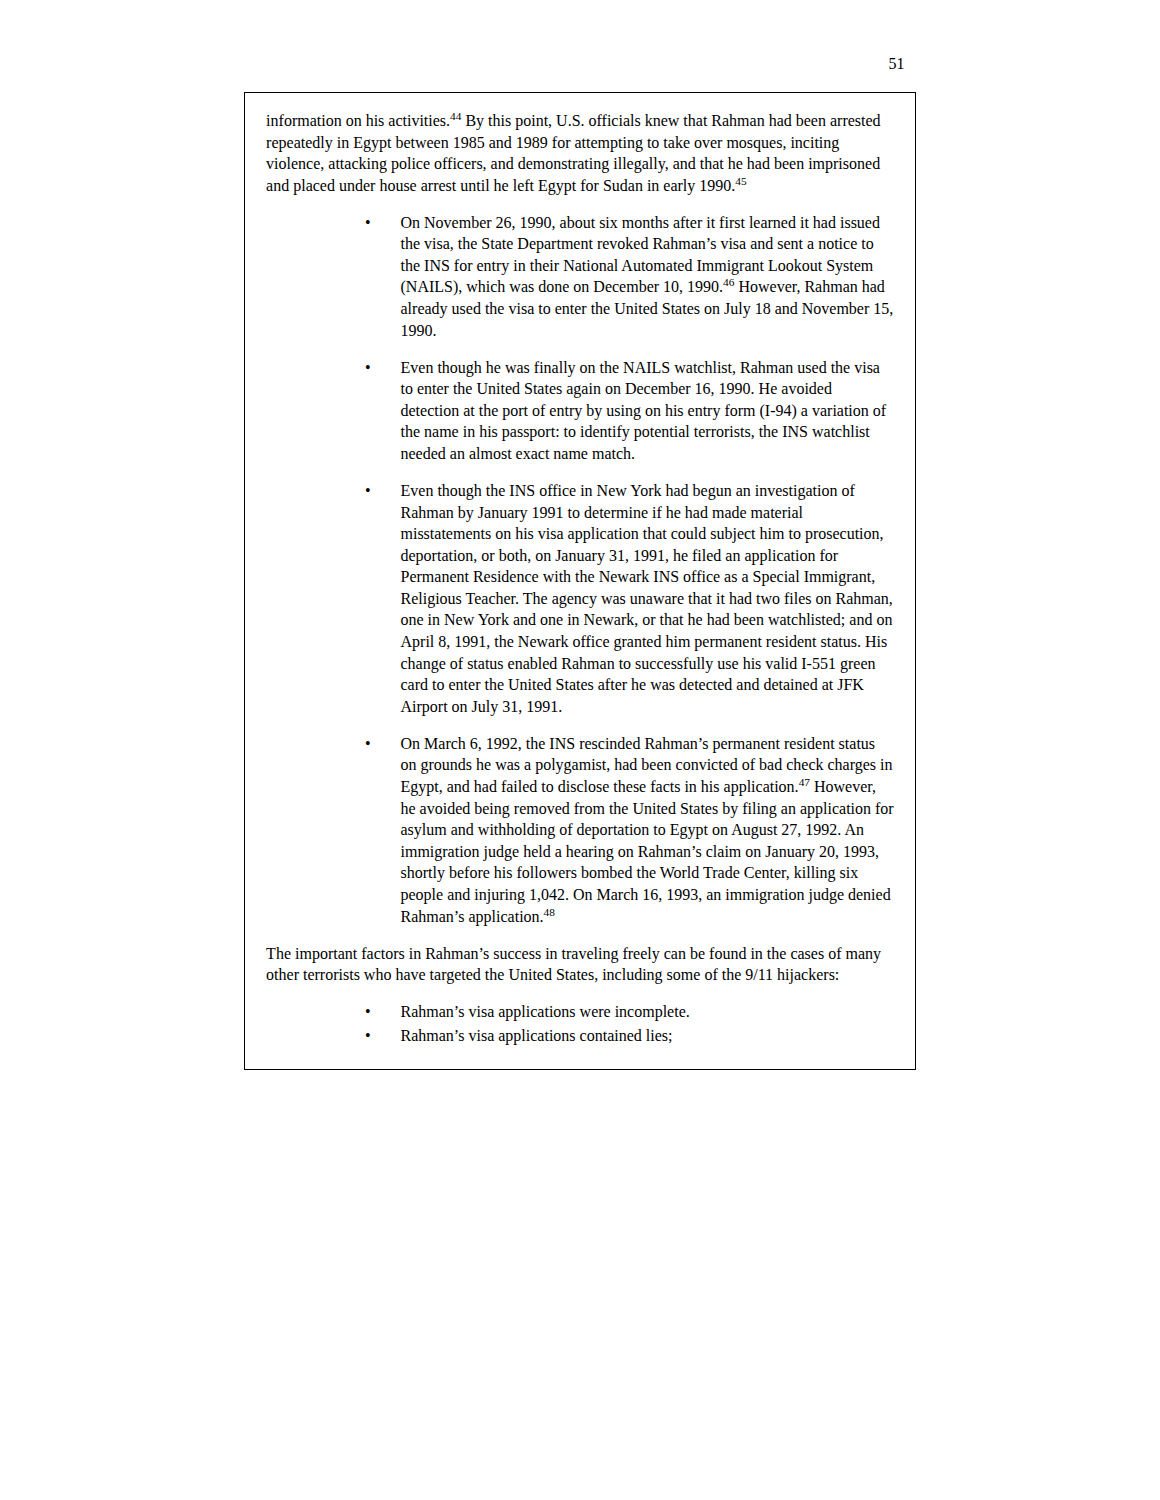51
information on his activities.44 By this point, U.S. officials knew that Rahman had been arrested repeatedly in Egypt between 1985 and 1989 for attempting to take over mosques, inciting violence, attacking police officers, and demonstrating illegally, and that he had been imprisoned and placed under house arrest until he left Egypt for Sudan in early 1990.45
On November 26, 1990, about six months after it first learned it had issued the visa, the State Department revoked Rahman’s visa and sent a notice to the INS for entry in their National Automated Immigrant Lookout System (NAILS), which was done on December 10, 1990.46 However, Rahman had already used the visa to enter the United States on July 18 and November 15, 1990.
Even though he was finally on the NAILS watchlist, Rahman used the visa to enter the United States again on December 16, 1990. He avoided detection at the port of entry by using on his entry form (I-94) a variation of the name in his passport: to identify potential terrorists, the INS watchlist needed an almost exact name match.
Even though the INS office in New York had begun an investigation of Rahman by January 1991 to determine if he had made material misstatements on his visa application that could subject him to prosecution, deportation, or both, on January 31, 1991, he filed an application for Permanent Residence with the Newark INS office as a Special Immigrant, Religious Teacher. The agency was unaware that it had two files on Rahman, one in New York and one in Newark, or that he had been watchlisted; and on April 8, 1991, the Newark office granted him permanent resident status. His change of status enabled Rahman to successfully use his valid I-551 green card to enter the United States after he was detected and detained at JFK Airport on July 31, 1991.
On March 6, 1992, the INS rescinded Rahman’s permanent resident status on grounds he was a polygamist, had been convicted of bad check charges in Egypt, and had failed to disclose these facts in his application.47 However, he avoided being removed from the United States by filing an application for asylum and withholding of deportation to Egypt on August 27, 1992. An immigration judge held a hearing on Rahman’s claim on January 20, 1993, shortly before his followers bombed the World Trade Center, killing six people and injuring 1,042. On March 16, 1993, an immigration judge denied Rahman’s application.48
The important factors in Rahman’s success in traveling freely can be found in the cases of many other terrorists who have targeted the United States, including some of the 9/11 hijackers:
Rahman’s visa applications were incomplete.
Rahman’s visa applications contained lies;